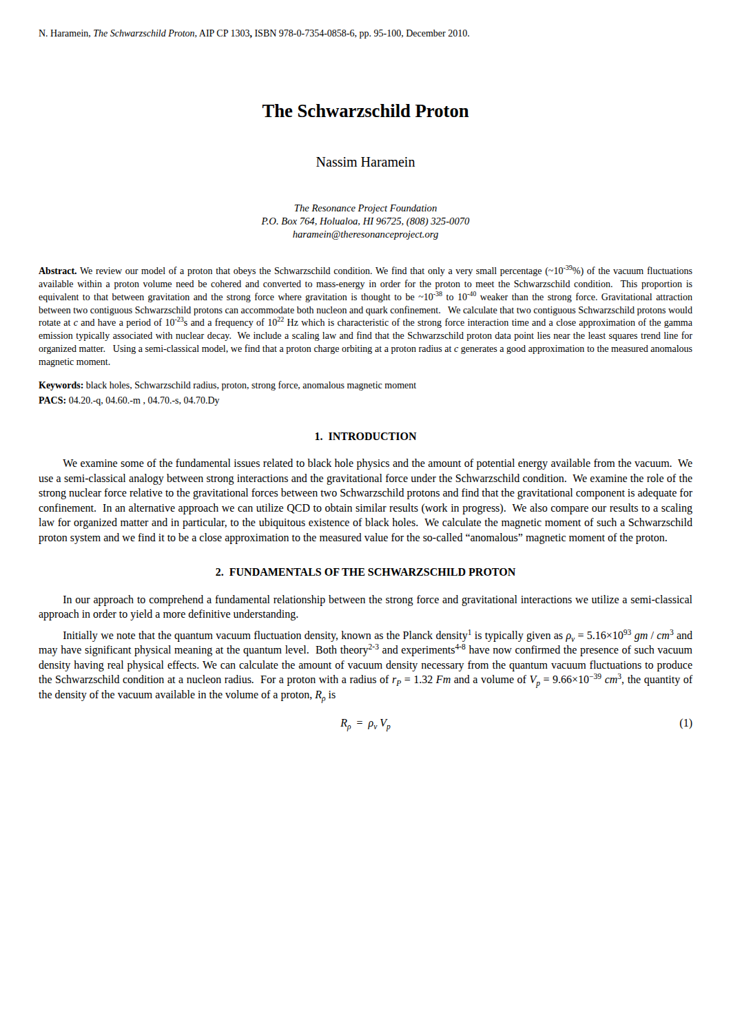N. Haramein, The Schwarzschild Proton, AIP CP 1303, ISBN 978-0-7354-0858-6, pp. 95-100, December 2010.
The Schwarzschild Proton
Nassim Haramein
The Resonance Project Foundation
P.O. Box 764, Holualoa, HI 96725, (808) 325-0070
haramein@theresonanceproject.org
Abstract. We review our model of a proton that obeys the Schwarzschild condition. We find that only a very small percentage (~10-39%) of the vacuum fluctuations available within a proton volume need be cohered and converted to mass-energy in order for the proton to meet the Schwarzschild condition. This proportion is equivalent to that between gravitation and the strong force where gravitation is thought to be ~10-38 to 10-40 weaker than the strong force. Gravitational attraction between two contiguous Schwarzschild protons can accommodate both nucleon and quark confinement. We calculate that two contiguous Schwarzschild protons would rotate at c and have a period of 10-23s and a frequency of 1022 Hz which is characteristic of the strong force interaction time and a close approximation of the gamma emission typically associated with nuclear decay. We include a scaling law and find that the Schwarzschild proton data point lies near the least squares trend line for organized matter. Using a semi-classical model, we find that a proton charge orbiting at a proton radius at c generates a good approximation to the measured anomalous magnetic moment.
Keywords: black holes, Schwarzschild radius, proton, strong force, anomalous magnetic moment
PACS: 04.20.-q, 04.60.-m , 04.70.-s, 04.70.Dy
1. INTRODUCTION
We examine some of the fundamental issues related to black hole physics and the amount of potential energy available from the vacuum. We use a semi-classical analogy between strong interactions and the gravitational force under the Schwarzschild condition. We examine the role of the strong nuclear force relative to the gravitational forces between two Schwarzschild protons and find that the gravitational component is adequate for confinement. In an alternative approach we can utilize QCD to obtain similar results (work in progress). We also compare our results to a scaling law for organized matter and in particular, to the ubiquitous existence of black holes. We calculate the magnetic moment of such a Schwarzschild proton system and we find it to be a close approximation to the measured value for the so-called “anomalous” magnetic moment of the proton.
2. FUNDAMENTALS OF THE SCHWARZSCHILD PROTON
In our approach to comprehend a fundamental relationship between the strong force and gravitational interactions we utilize a semi-classical approach in order to yield a more definitive understanding.
Initially we note that the quantum vacuum fluctuation density, known as the Planck density1 is typically given as ρv = 5.16×1093 gm / cm3 and may have significant physical meaning at the quantum level. Both theory2-3 and experiments4-8 have now confirmed the presence of such vacuum density having real physical effects. We can calculate the amount of vacuum density necessary from the quantum vacuum fluctuations to produce the Schwarzschild condition at a nucleon radius. For a proton with a radius of rP = 1.32 Fm and a volume of Vp = 9.66×10−39 cm3, the quantity of the density of the vacuum available in the volume of a proton, Rρ is
Rρ = ρv Vp (1)